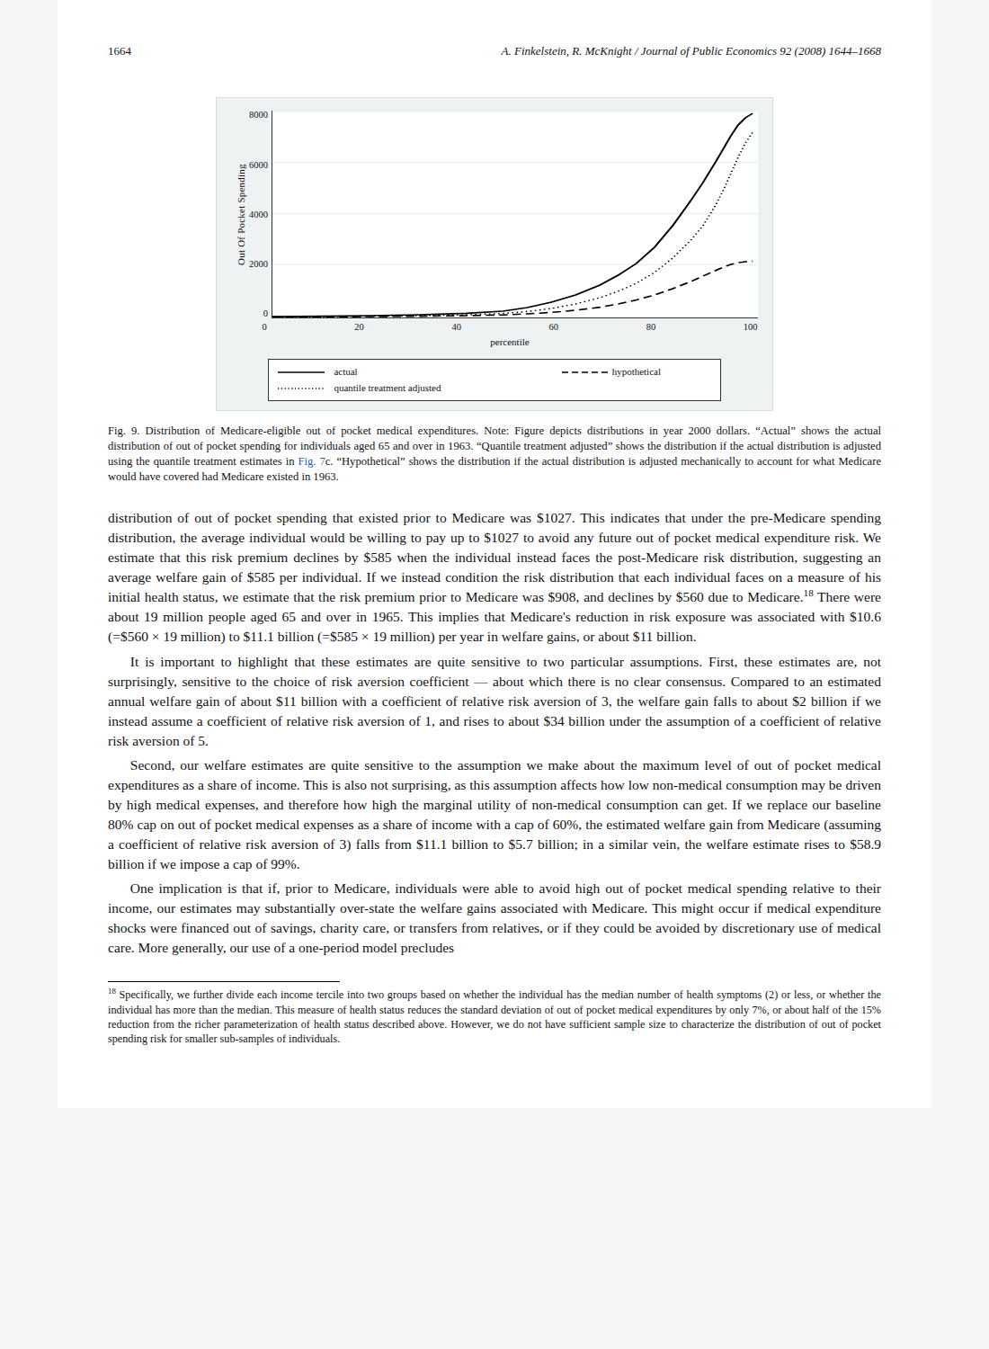1664 A. Finkelstein, R. McKnight / Journal of Public Economics 92 (2008) 1644–1668
Out Of Pocket Spending
8000 6000 4000 2000 0
020406080100
percentile
| | actual | | hypothetical |
| | quantile treatment adjusted |
Fig. 9. Distribution of Medicare-eligible out of pocket medical expenditures. Note: Figure depicts distributions in year 2000 dollars. “Actual” shows the actual distribution of out of pocket spending for individuals aged 65 and over in 1963. “Quantile treatment adjusted” shows the distribution if the actual distribution is adjusted using the quantile treatment estimates in Fig. 7c. “Hypothetical” shows the distribution if the actual distribution is adjusted mechanically to account for what Medicare would have covered had Medicare existed in 1963.
distribution of out of pocket spending that existed prior to Medicare was $1027. This indicates that under the pre-Medicare spending distribution, the average individual would be willing to pay up to $1027 to avoid any future out of pocket medical expenditure risk. We estimate that this risk premium declines by $585 when the individual instead faces the post-Medicare risk distribution, suggesting an average welfare gain of $585 per individual. If we instead condition the risk distribution that each individual faces on a measure of his initial health status, we estimate that the risk premium prior to Medicare was $908, and declines by $560 due to Medicare.18 There were about 19 million people aged 65 and over in 1965. This implies that Medicare's reduction in risk exposure was associated with $10.6 (=$560 × 19 million) to $11.1 billion (=$585 × 19 million) per year in welfare gains, or about $11 billion.
It is important to highlight that these estimates are quite sensitive to two particular assumptions. First, these estimates are, not surprisingly, sensitive to the choice of risk aversion coefficient — about which there is no clear consensus. Compared to an estimated annual welfare gain of about $11 billion with a coefficient of relative risk aversion of 3, the welfare gain falls to about $2 billion if we instead assume a coefficient of relative risk aversion of 1, and rises to about $34 billion under the assumption of a coefficient of relative risk aversion of 5.
Second, our welfare estimates are quite sensitive to the assumption we make about the maximum level of out of pocket medical expenditures as a share of income. This is also not surprising, as this assumption affects how low non-medical consumption may be driven by high medical expenses, and therefore how high the marginal utility of non-medical consumption can get. If we replace our baseline 80% cap on out of pocket medical expenses as a share of income with a cap of 60%, the estimated welfare gain from Medicare (assuming a coefficient of relative risk aversion of 3) falls from $11.1 billion to $5.7 billion; in a similar vein, the welfare estimate rises to $58.9 billion if we impose a cap of 99%.
One implication is that if, prior to Medicare, individuals were able to avoid high out of pocket medical spending relative to their income, our estimates may substantially over-state the welfare gains associated with Medicare. This might occur if medical expenditure shocks were financed out of savings, charity care, or transfers from relatives, or if they could be avoided by discretionary use of medical care. More generally, our use of a one-period model precludes
18 Specifically, we further divide each income tercile into two groups based on whether the individual has the median number of health symptoms (2) or less, or whether the individual has more than the median. This measure of health status reduces the standard deviation of out of pocket medical expenditures by only 7%, or about half of the 15% reduction from the richer parameterization of health status described above. However, we do not have sufficient sample size to characterize the distribution of out of pocket spending risk for smaller sub-samples of individuals.